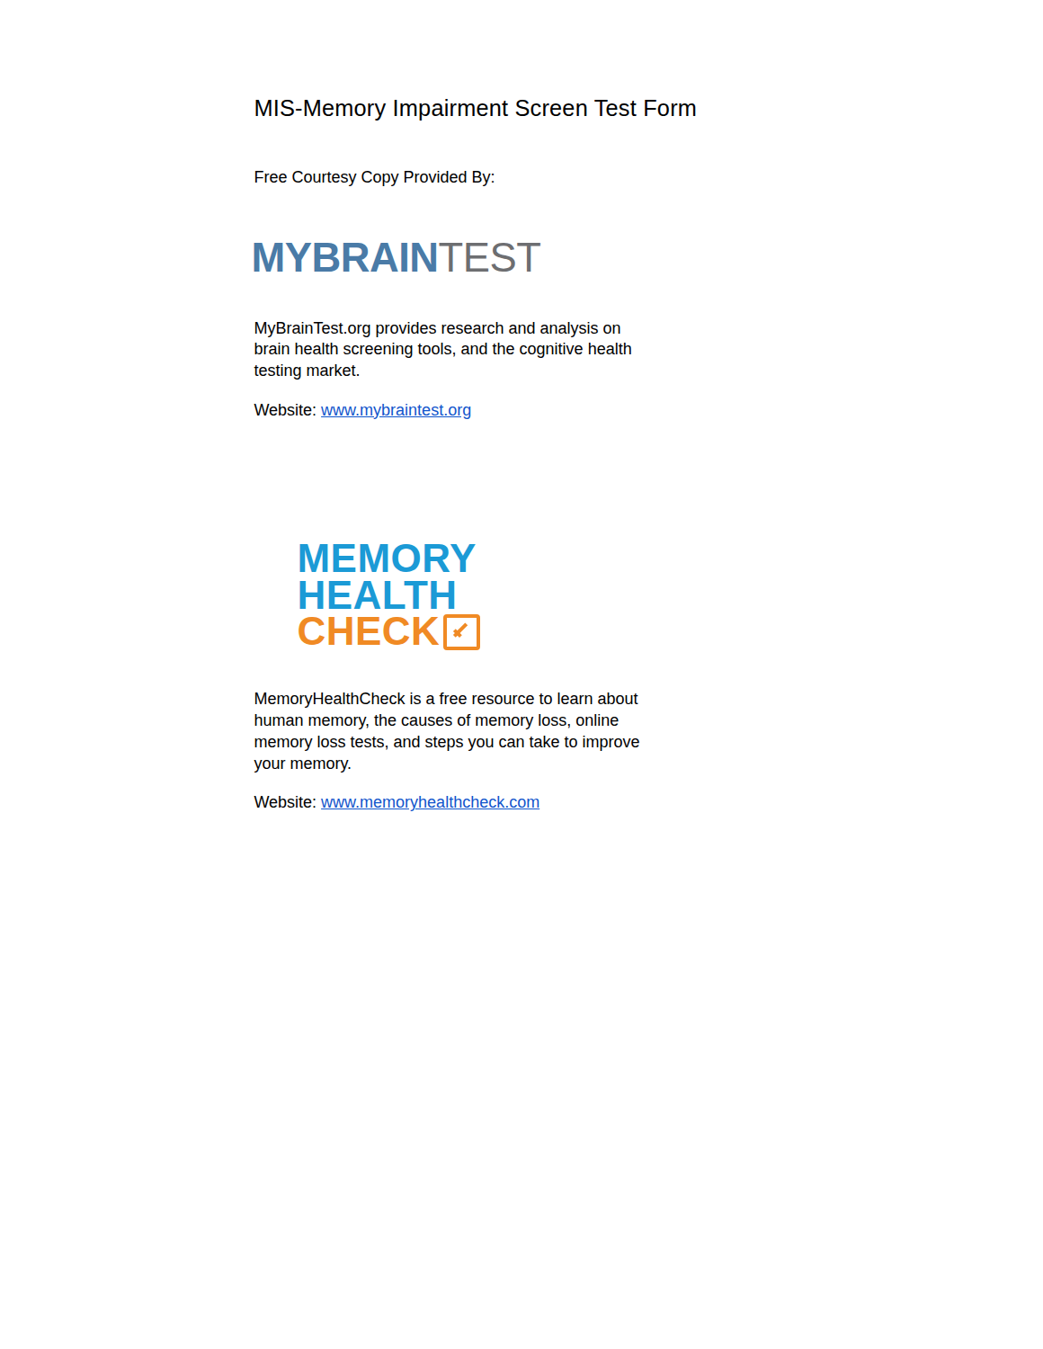MIS-Memory Impairment Screen Test Form
Free Courtesy Copy Provided By:
MYBRAIN TEST
MyBrainTest.org provides research and analysis on brain health screening tools, and the cognitive health testing market.
Website: www.mybraintest.org
MEMORY HEALTH CHECK
MemoryHealthCheck is a free resource to learn about human memory, the causes of memory loss, online memory loss tests, and steps you can take to improve your memory.
Website: www.memoryhealthcheck.com